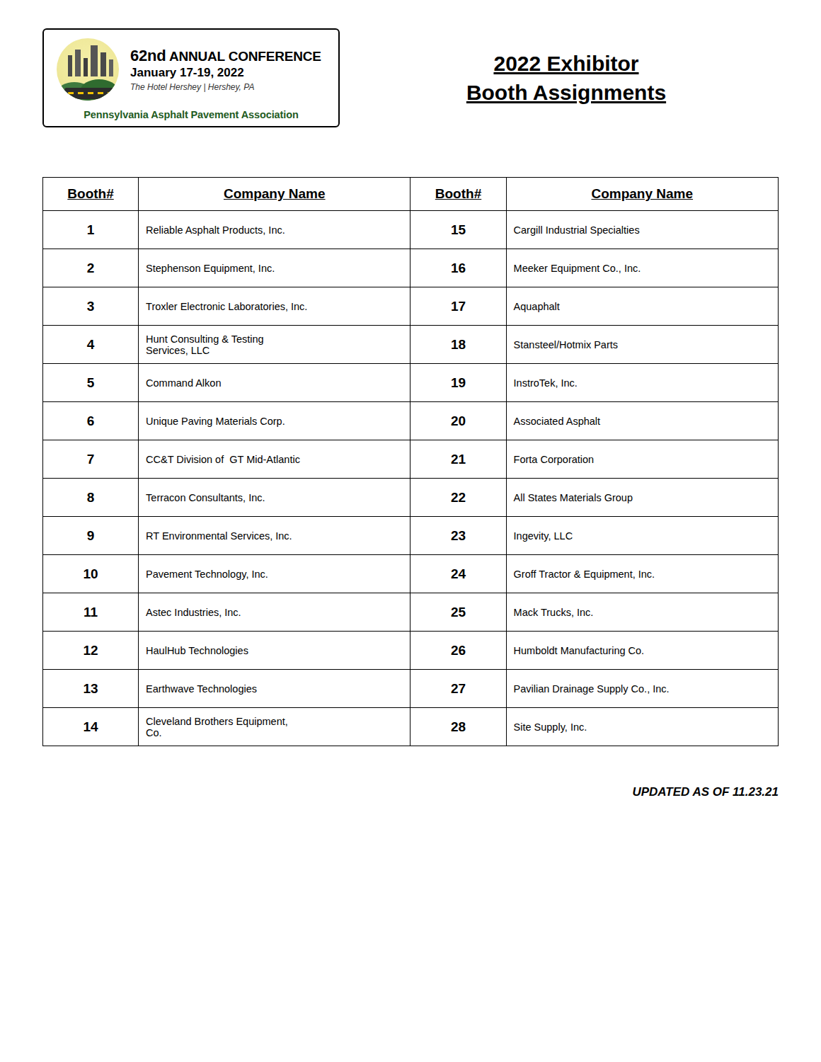62nd ANNUAL CONFERENCE
January 17-19, 2022
The Hotel Hershey | Hershey, PA
Pennsylvania Asphalt Pavement Association
2022 Exhibitor
Booth Assignments
| Booth# | Company Name | Booth# | Company Name |
| --- | --- | --- | --- |
| 1 | Reliable Asphalt Products, Inc. | 15 | Cargill Industrial Specialties |
| 2 | Stephenson Equipment, Inc. | 16 | Meeker Equipment Co., Inc. |
| 3 | Troxler Electronic Laboratories, Inc. | 17 | Aquaphalt |
| 4 | Hunt Consulting & Testing Services, LLC | 18 | Stansteel/Hotmix Parts |
| 5 | Command Alkon | 19 | InstroTek, Inc. |
| 6 | Unique Paving Materials Corp. | 20 | Associated Asphalt |
| 7 | CC&T Division of GT Mid-Atlantic | 21 | Forta Corporation |
| 8 | Terracon Consultants, Inc. | 22 | All States Materials Group |
| 9 | RT Environmental Services, Inc. | 23 | Ingevity, LLC |
| 10 | Pavement Technology, Inc. | 24 | Groff Tractor & Equipment, Inc. |
| 11 | Astec Industries, Inc. | 25 | Mack Trucks, Inc. |
| 12 | HaulHub Technologies | 26 | Humboldt Manufacturing Co. |
| 13 | Earthwave Technologies | 27 | Pavilian Drainage Supply Co., Inc. |
| 14 | Cleveland Brothers Equipment, Co. | 28 | Site Supply, Inc. |
UPDATED AS OF 11.23.21